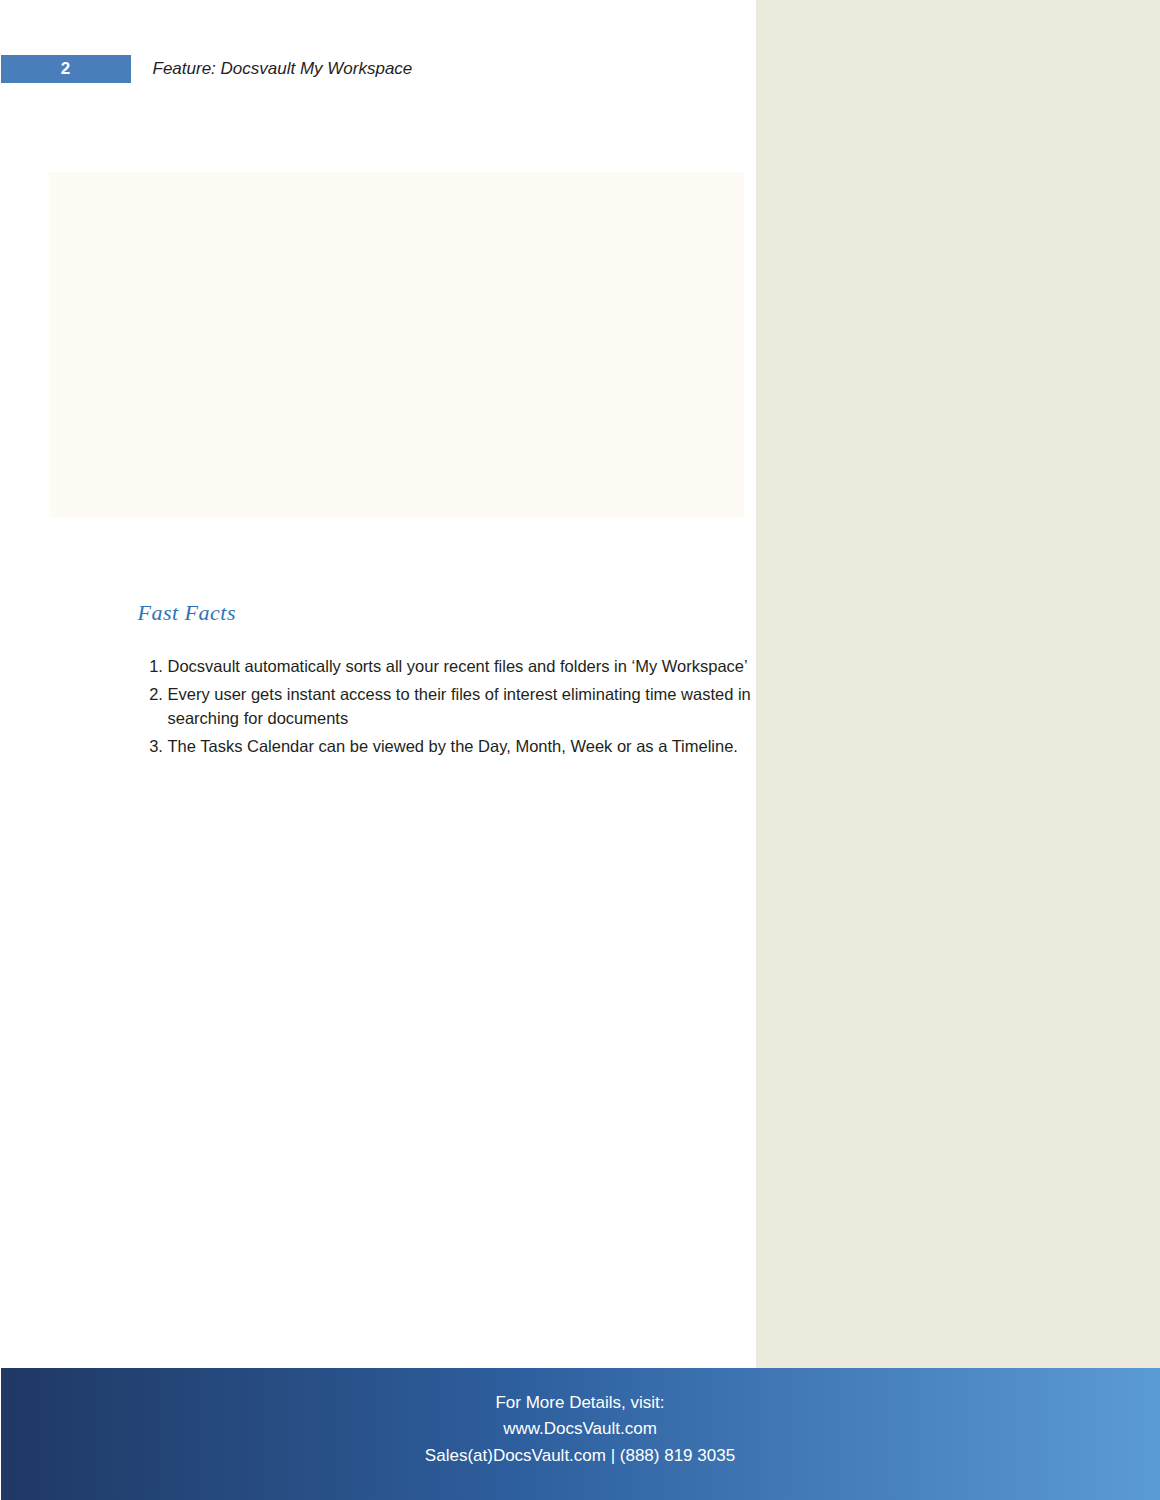2
Feature: Docsvault My Workspace
Fast Facts
Docsvault automatically sorts all your recent files and folders in ‘My Workspace’
Every user gets instant access to their files of interest eliminating time wasted in searching for documents
The Tasks Calendar can be viewed by the Day, Month, Week or as a Timeline.
For More Details, visit:
www.DocsVault.com
Sales(at)DocsVault.com | (888) 819 3035